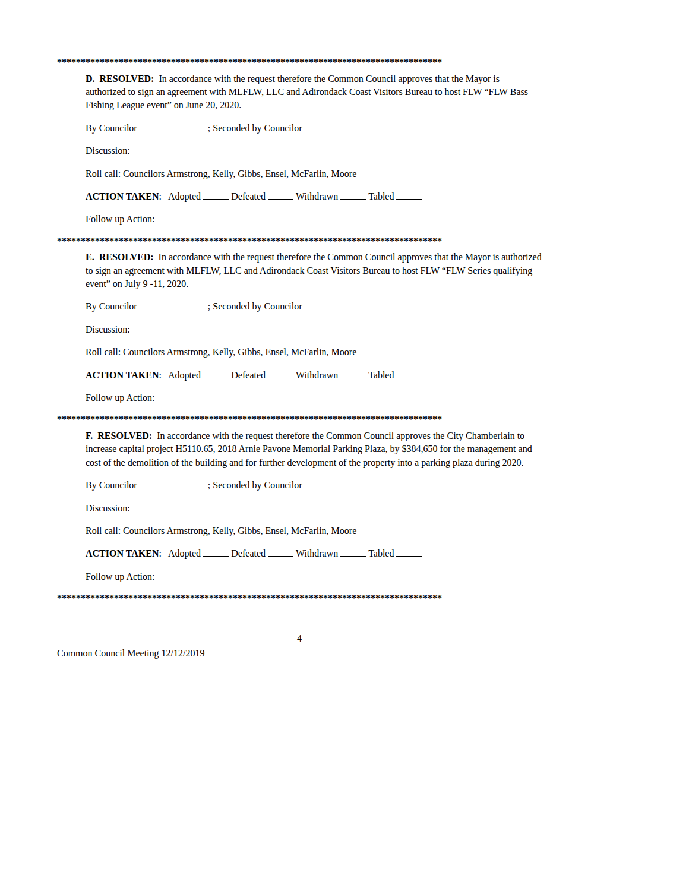*********************************************************************************
D. RESOLVED: In accordance with the request therefore the Common Council approves that the Mayor is authorized to sign an agreement with MLFLW, LLC and Adirondack Coast Visitors Bureau to host FLW “FLW Bass Fishing League event” on June 20, 2020.
By Councilor ; Seconded by Councilor
Discussion:
Roll call: Councilors Armstrong, Kelly, Gibbs, Ensel, McFarlin, Moore
ACTION TAKEN: Adopted Defeated Withdrawn Tabled
Follow up Action:
*********************************************************************************
E. RESOLVED: In accordance with the request therefore the Common Council approves that the Mayor is authorized to sign an agreement with MLFLW, LLC and Adirondack Coast Visitors Bureau to host FLW “FLW Series qualifying event” on July 9 -11, 2020.
By Councilor ; Seconded by Councilor
Discussion:
Roll call: Councilors Armstrong, Kelly, Gibbs, Ensel, McFarlin, Moore
ACTION TAKEN: Adopted Defeated Withdrawn Tabled
Follow up Action:
*********************************************************************************
F. RESOLVED: In accordance with the request therefore the Common Council approves the City Chamberlain to increase capital project H5110.65, 2018 Arnie Pavone Memorial Parking Plaza, by $384,650 for the management and cost of the demolition of the building and for further development of the property into a parking plaza during 2020.
By Councilor ; Seconded by Councilor
Discussion:
Roll call: Councilors Armstrong, Kelly, Gibbs, Ensel, McFarlin, Moore
ACTION TAKEN: Adopted Defeated Withdrawn Tabled
Follow up Action:
*********************************************************************************
4
Common Council Meeting 12/12/2019